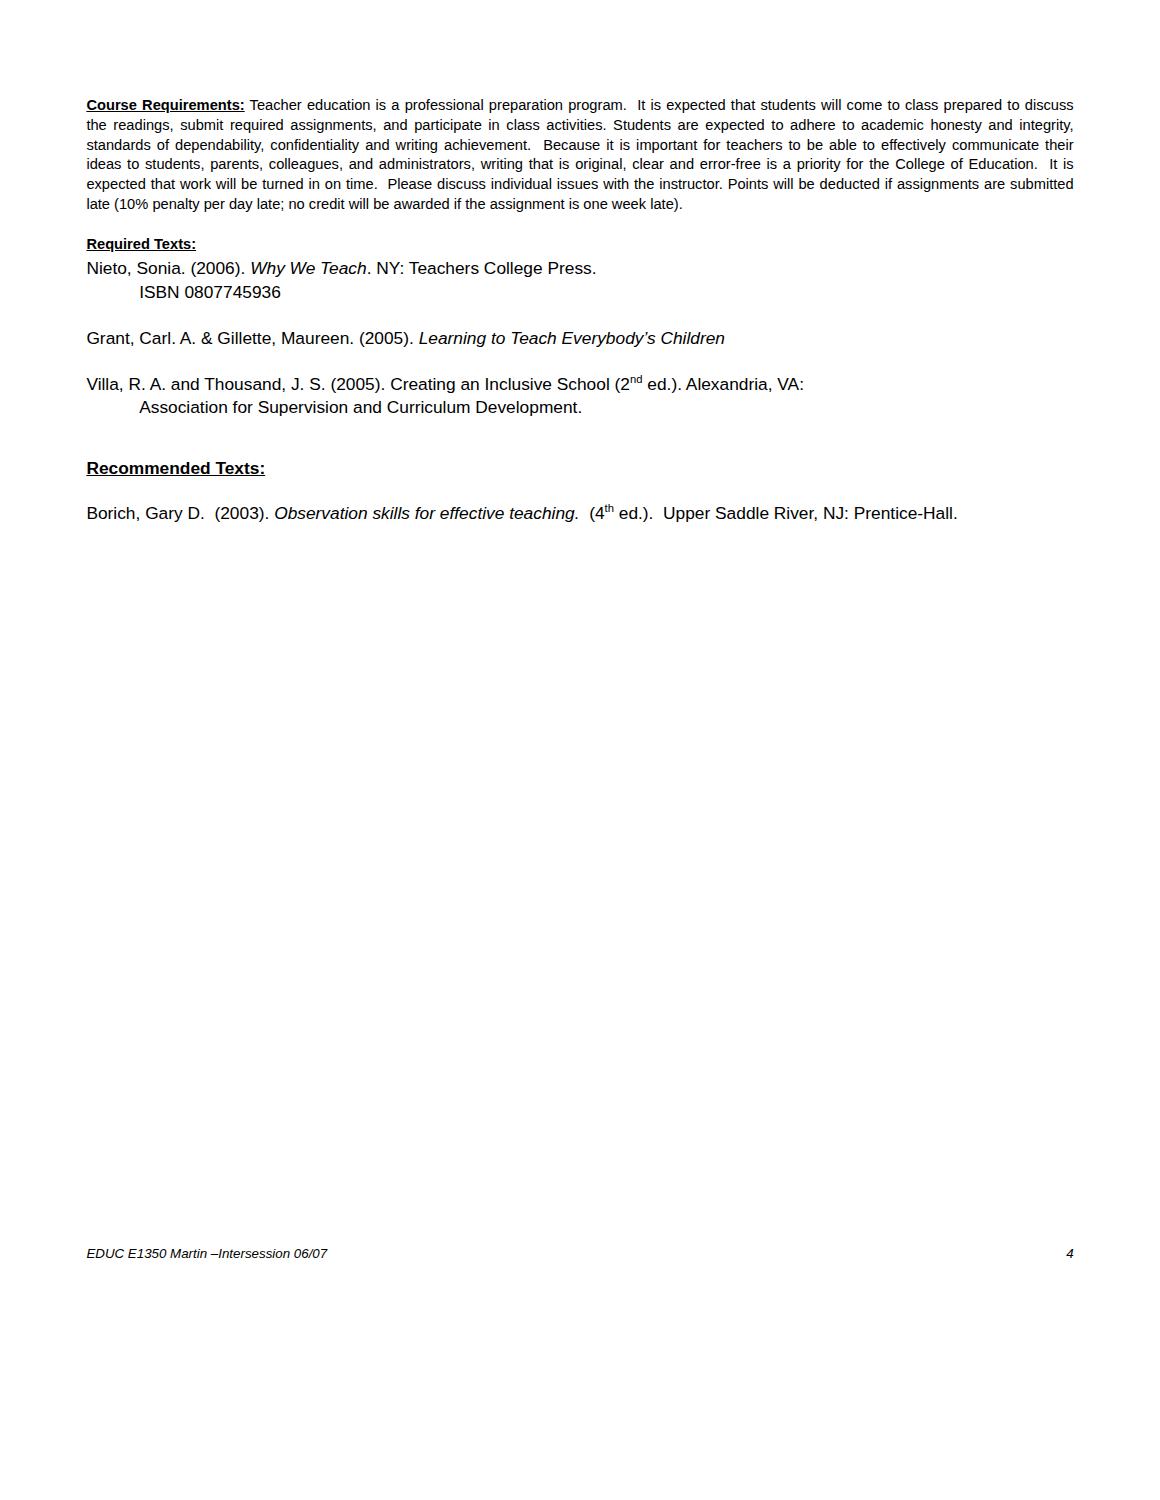Course Requirements: Teacher education is a professional preparation program. It is expected that students will come to class prepared to discuss the readings, submit required assignments, and participate in class activities. Students are expected to adhere to academic honesty and integrity, standards of dependability, confidentiality and writing achievement. Because it is important for teachers to be able to effectively communicate their ideas to students, parents, colleagues, and administrators, writing that is original, clear and error-free is a priority for the College of Education. It is expected that work will be turned in on time. Please discuss individual issues with the instructor. Points will be deducted if assignments are submitted late (10% penalty per day late; no credit will be awarded if the assignment is one week late).
Required Texts:
Nieto, Sonia. (2006). Why We Teach. NY: Teachers College Press. ISBN 0807745936
Grant, Carl. A. & Gillette, Maureen. (2005). Learning to Teach Everybody’s Children
Villa, R. A. and Thousand, J. S. (2005). Creating an Inclusive School (2nd ed.). Alexandria, VA: Association for Supervision and Curriculum Development.
Recommended Texts:
Borich, Gary D. (2003). Observation skills for effective teaching. (4th ed.). Upper Saddle River, NJ: Prentice-Hall.
EDUC E1350 Martin –Intersession 06/07 4